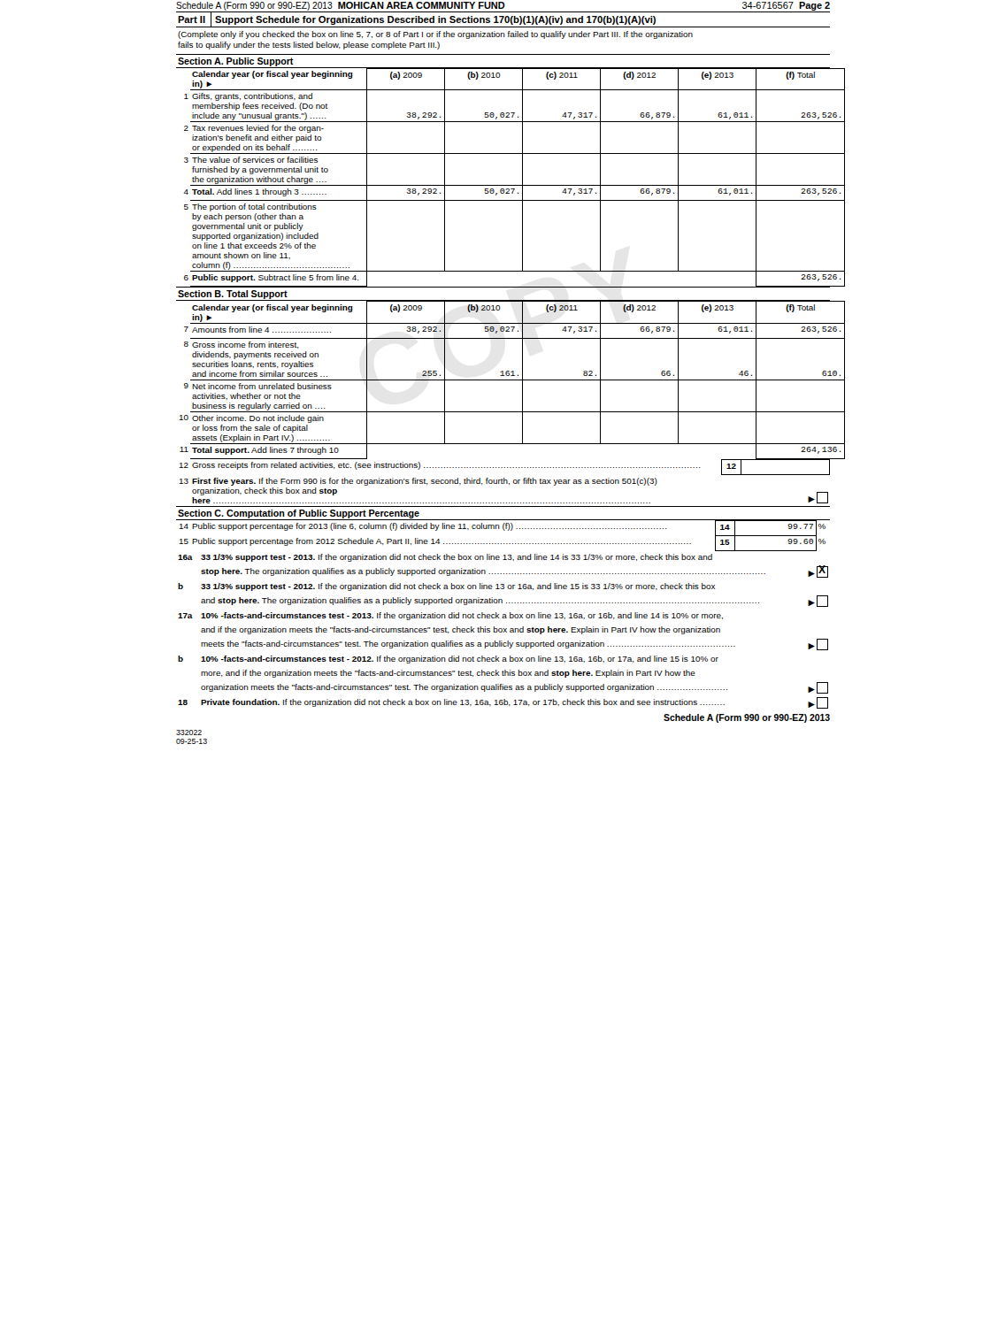COPY
Schedule A (Form 990 or 990-EZ) 2013
MOHICAN AREA COMMUNITY FUND
34-6716567 Page 2
Part II
Support Schedule for Organizations Described in Sections 170(b)(1)(A)(iv) and 170(b)(1)(A)(vi)
(Complete only if you checked the box on line 5, 7, or 8 of Part I or if the organization failed to qualify under Part III. If the organization
fails to qualify under the tests listed below, please complete Part III.)
Section A. Public Support
| | Calendar year (or fiscal year beginning in) ► | (a) 2009 | (b) 2010 | (c) 2011 | (d) 2012 | (e) 2013 | (f) Total |
| 1 | Gifts, grants, contributions, and membership fees received. (Do not include any "unusual grants.") ...... | 38,292. | 50,027. | 47,317. | 66,879. | 61,011. | 263,526. |
| 2 | Tax revenues levied for the organ- ization's benefit and either paid to or expended on its behalf ......... | | | | | | |
| 3 | The value of services or facilities furnished by a governmental unit to the organization without charge .... | | | | | | |
| 4 | Total. Add lines 1 through 3 ......... | 38,292. | 50,027. | 47,317. | 66,879. | 61,011. | 263,526. |
| 5 | The portion of total contributions by each person (other than a governmental unit or publicly supported organization) included on line 1 that exceeds 2% of the amount shown on line 11, column (f) ......................................... | | | | | | |
| 6 | Public support. Subtract line 5 from line 4. | | | | | | 263,526. |
Section B. Total Support
| | Calendar year (or fiscal year beginning in) ► | (a) 2009 | (b) 2010 | (c) 2011 | (d) 2012 | (e) 2013 | (f) Total |
| 7 | Amounts from line 4 ..................... | 38,292. | 50,027. | 47,317. | 66,879. | 61,011. | 263,526. |
| 8 | Gross income from interest, dividends, payments received on securities loans, rents, royalties and income from similar sources ... | 255. | 161. | 82. | 66. | 46. | 610. |
| 9 | Net income from unrelated business activities, whether or not the business is regularly carried on .... | | | | | | |
| 10 | Other income. Do not include gain or loss from the sale of capital assets (Explain in Part IV.) ............ | | | | | | |
| 11 | Total support. Add lines 7 through 10 | | | | | | 264,136. |
| 12 | Gross receipts from related activities, etc. (see instructions) ................................................................................................. | 12 | |
| 13 | First five years. If the Form 990 is for the organization's first, second, third, fourth, or fifth tax year as a section 501(c)(3) organization, check this box and stop here ......................................................................................................................................................... | ► |
Section C. Computation of Public Support Percentage
| 14 | Public support percentage for 2013 (line 6, column (f) divided by line 11, column (f)) ..................................................... | 14 | 99.77 | % |
| 15 | Public support percentage from 2012 Schedule A, Part II, line 14 ....................................................................................... | 15 | 99.60 | % |
| 16a | 33 1/3% support test - 2013. If the organization did not check the box on line 13, and line 14 is 33 1/3% or more, check this box and | |
| | stop here. The organization qualifies as a publicly supported organization ................................................................................................. | ► |
| b | 33 1/3% support test - 2012. If the organization did not check a box on line 13 or 16a, and line 15 is 33 1/3% or more, check this box | |
| | and stop here. The organization qualifies as a publicly supported organization ......................................................................................... | ► |
| 17a | 10% -facts-and-circumstances test - 2013. If the organization did not check a box on line 13, 16a, or 16b, and line 14 is 10% or more, | |
| | and if the organization meets the "facts-and-circumstances" test, check this box and stop here. Explain in Part IV how the organization | |
| | meets the "facts-and-circumstances" test. The organization qualifies as a publicly supported organization ............................................. | ► |
| b | 10% -facts-and-circumstances test - 2012. If the organization did not check a box on line 13, 16a, 16b, or 17a, and line 15 is 10% or | |
| | more, and if the organization meets the "facts-and-circumstances" test, check this box and stop here. Explain in Part IV how the | |
| | organization meets the "facts-and-circumstances" test. The organization qualifies as a publicly supported organization ......................... | ► |
| 18 | Private foundation. If the organization did not check a box on line 13, 16a, 16b, 17a, or 17b, check this box and see instructions ......... | ► |
Schedule A (Form 990 or 990-EZ) 2013
332022
09-25-13